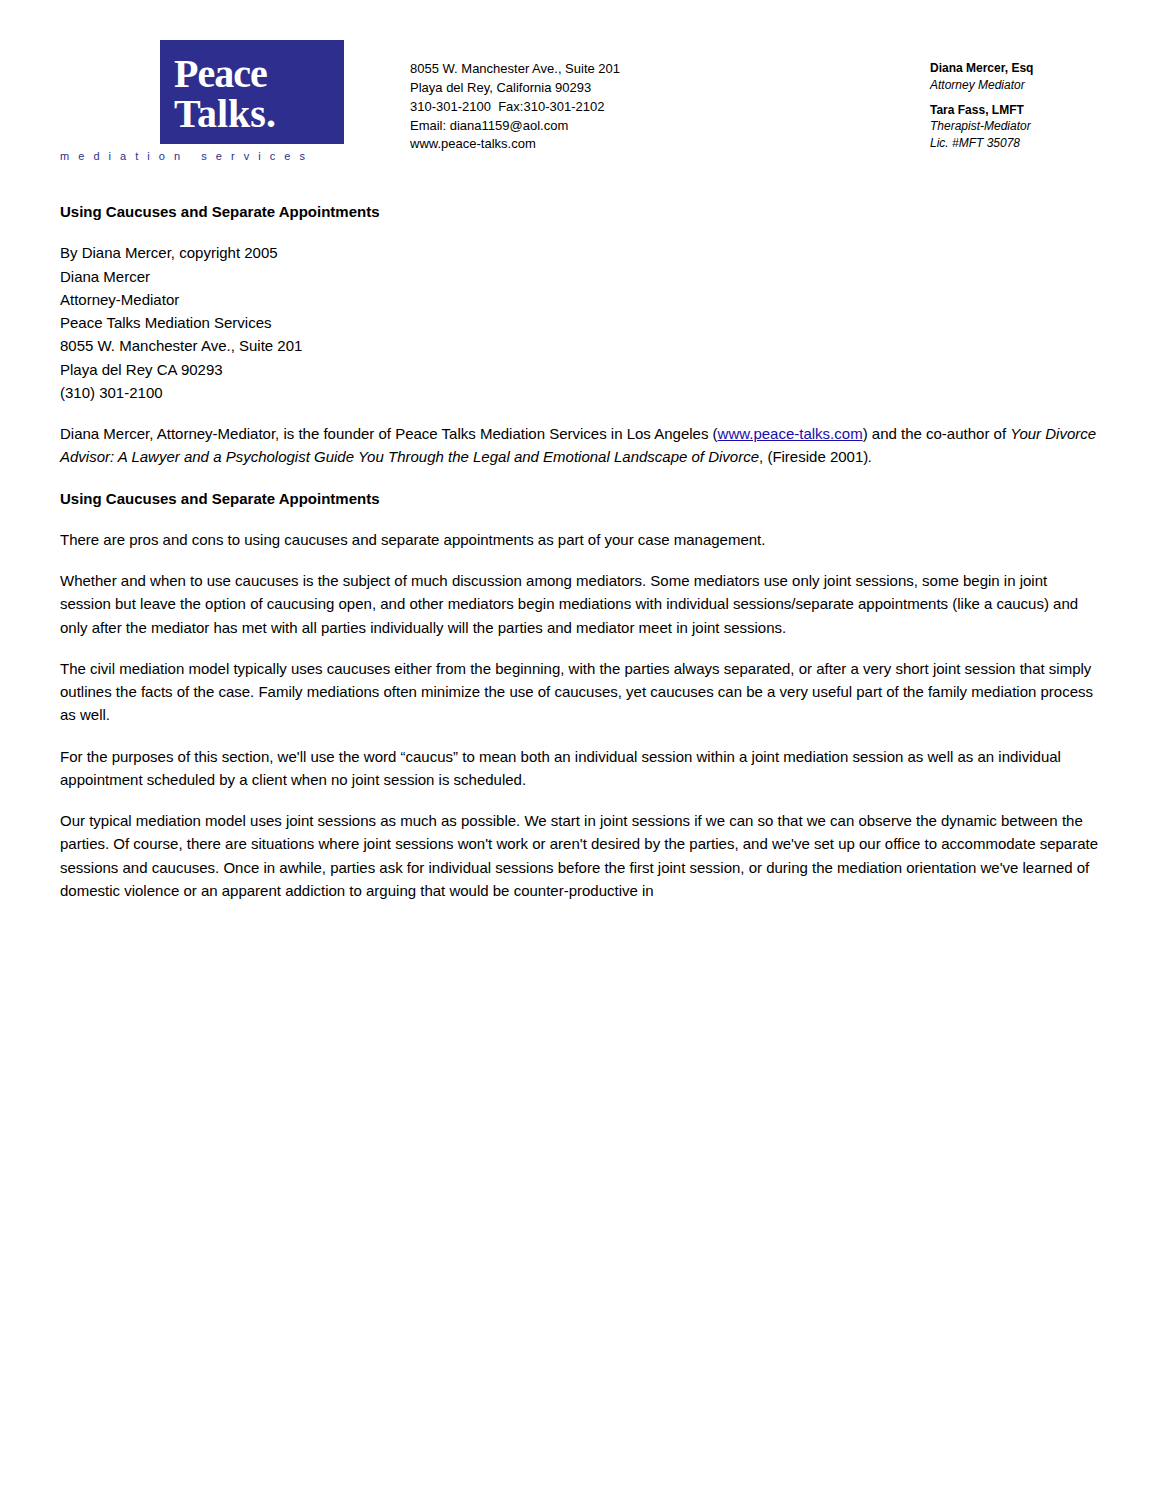Peace
Talks.
m e d i a t i o n s e r v i c e s
8055 W. Manchester Ave., Suite 201
Playa del Rey, California 90293
310-301-2100 Fax:310-301-2102
Email: diana1159@aol.com
www.peace-talks.com
Diana Mercer, Esq
Attorney Mediator
Tara Fass, LMFT
Therapist-Mediator
Lic. #MFT 35078
Using Caucuses and Separate Appointments
By Diana Mercer, copyright 2005
Diana Mercer
Attorney-Mediator
Peace Talks Mediation Services
8055 W. Manchester Ave., Suite 201
Playa del Rey CA 90293
(310) 301-2100
Diana Mercer, Attorney-Mediator, is the founder of Peace Talks Mediation Services in Los Angeles (www.peace-talks.com) and the co-author of Your Divorce Advisor: A Lawyer and a Psychologist Guide You Through the Legal and Emotional Landscape of Divorce, (Fireside 2001).
Using Caucuses and Separate Appointments
There are pros and cons to using caucuses and separate appointments as part of your case management.
Whether and when to use caucuses is the subject of much discussion among mediators. Some mediators use only joint sessions, some begin in joint session but leave the option of caucusing open, and other mediators begin mediations with individual sessions/separate appointments (like a caucus) and only after the mediator has met with all parties individually will the parties and mediator meet in joint sessions.
The civil mediation model typically uses caucuses either from the beginning, with the parties always separated, or after a very short joint session that simply outlines the facts of the case. Family mediations often minimize the use of caucuses, yet caucuses can be a very useful part of the family mediation process as well.
For the purposes of this section, we'll use the word “caucus” to mean both an individual session within a joint mediation session as well as an individual appointment scheduled by a client when no joint session is scheduled.
Our typical mediation model uses joint sessions as much as possible. We start in joint sessions if we can so that we can observe the dynamic between the parties. Of course, there are situations where joint sessions won't work or aren't desired by the parties, and we've set up our office to accommodate separate sessions and caucuses. Once in awhile, parties ask for individual sessions before the first joint session, or during the mediation orientation we've learned of domestic violence or an apparent addiction to arguing that would be counter-productive in